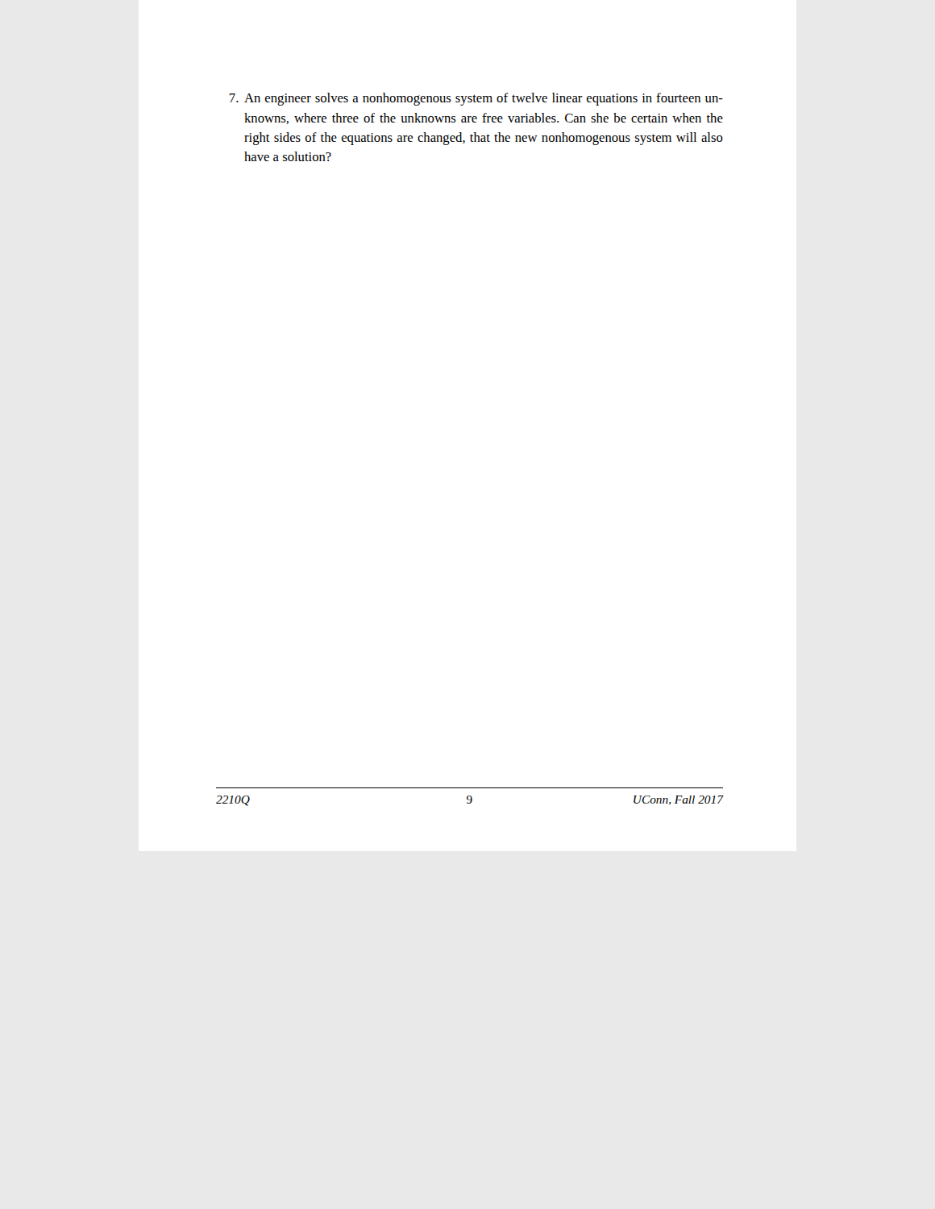7. An engineer solves a nonhomogenous system of twelve linear equations in fourteen unknowns, where three of the unknowns are free variables. Can she be certain when the right sides of the equations are changed, that the new nonhomogenous system will also have a solution?
2210Q 9 UConn, Fall 2017